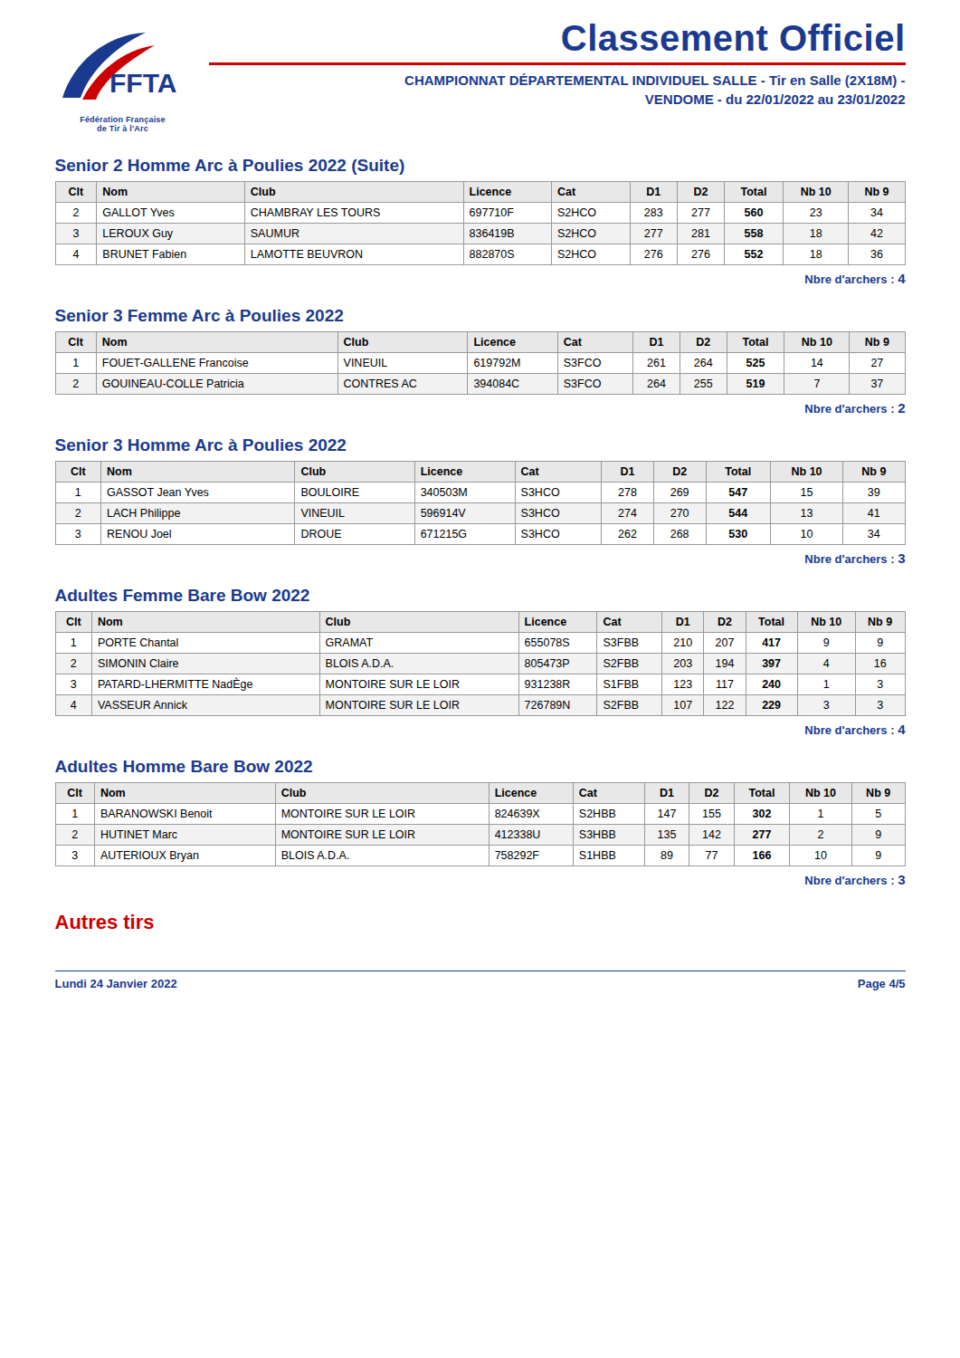FFTA
Fédération Française
de Tir à l'Arc
Classement Officiel
CHAMPIONNAT DÉPARTEMENTAL INDIVIDUEL SALLE - Tir en Salle (2X18M) -
VENDOME - du 22/01/2022 au 23/01/2022
Senior 2 Homme Arc à Poulies 2022 (Suite)
| Clt | Nom | Club | Licence | Cat | D1 | D2 | Total | Nb 10 | Nb 9 |
| --- | --- | --- | --- | --- | --- | --- | --- | --- | --- |
| 2 | GALLOT Yves | CHAMBRAY LES TOURS | 697710F | S2HCO | 283 | 277 | 560 | 23 | 34 |
| 3 | LEROUX Guy | SAUMUR | 836419B | S2HCO | 277 | 281 | 558 | 18 | 42 |
| 4 | BRUNET Fabien | LAMOTTE BEUVRON | 882870S | S2HCO | 276 | 276 | 552 | 18 | 36 |
Nbre d'archers : 4
Senior 3 Femme Arc à Poulies 2022
| Clt | Nom | Club | Licence | Cat | D1 | D2 | Total | Nb 10 | Nb 9 |
| --- | --- | --- | --- | --- | --- | --- | --- | --- | --- |
| 1 | FOUET-GALLENE Francoise | VINEUIL | 619792M | S3FCO | 261 | 264 | 525 | 14 | 27 |
| 2 | GOUINEAU-COLLE Patricia | CONTRES AC | 394084C | S3FCO | 264 | 255 | 519 | 7 | 37 |
Nbre d'archers : 2
Senior 3 Homme Arc à Poulies 2022
| Clt | Nom | Club | Licence | Cat | D1 | D2 | Total | Nb 10 | Nb 9 |
| --- | --- | --- | --- | --- | --- | --- | --- | --- | --- |
| 1 | GASSOT Jean Yves | BOULOIRE | 340503M | S3HCO | 278 | 269 | 547 | 15 | 39 |
| 2 | LACH Philippe | VINEUIL | 596914V | S3HCO | 274 | 270 | 544 | 13 | 41 |
| 3 | RENOU Joel | DROUE | 671215G | S3HCO | 262 | 268 | 530 | 10 | 34 |
Nbre d'archers : 3
Adultes Femme Bare Bow 2022
| Clt | Nom | Club | Licence | Cat | D1 | D2 | Total | Nb 10 | Nb 9 |
| --- | --- | --- | --- | --- | --- | --- | --- | --- | --- |
| 1 | PORTE Chantal | GRAMAT | 655078S | S3FBB | 210 | 207 | 417 | 9 | 9 |
| 2 | SIMONIN Claire | BLOIS A.D.A. | 805473P | S2FBB | 203 | 194 | 397 | 4 | 16 |
| 3 | PATARD-LHERMITTE NadÈge | MONTOIRE SUR LE LOIR | 931238R | S1FBB | 123 | 117 | 240 | 1 | 3 |
| 4 | VASSEUR Annick | MONTOIRE SUR LE LOIR | 726789N | S2FBB | 107 | 122 | 229 | 3 | 3 |
Nbre d'archers : 4
Adultes Homme Bare Bow 2022
| Clt | Nom | Club | Licence | Cat | D1 | D2 | Total | Nb 10 | Nb 9 |
| --- | --- | --- | --- | --- | --- | --- | --- | --- | --- |
| 1 | BARANOWSKI Benoit | MONTOIRE SUR LE LOIR | 824639X | S2HBB | 147 | 155 | 302 | 1 | 5 |
| 2 | HUTINET Marc | MONTOIRE SUR LE LOIR | 412338U | S3HBB | 135 | 142 | 277 | 2 | 9 |
| 3 | AUTERIOUX Bryan | BLOIS A.D.A. | 758292F | S1HBB | 89 | 77 | 166 | 10 | 9 |
Nbre d'archers : 3
Autres tirs
Lundi 24 Janvier 2022 Page 4/5